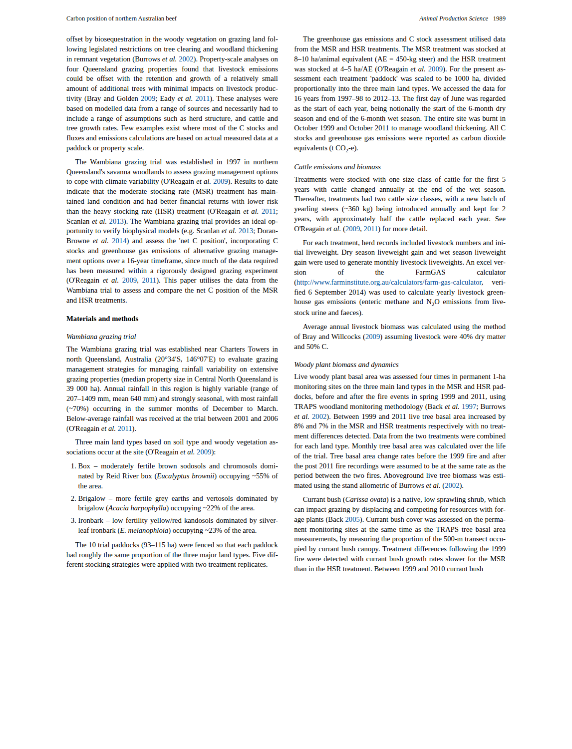Carbon position of northern Australian beef Animal Production Science 1989
offset by biosequestration in the woody vegetation on grazing land following legislated restrictions on tree clearing and woodland thickening in remnant vegetation (Burrows et al. 2002). Property-scale analyses on four Queensland grazing properties found that livestock emissions could be offset with the retention and growth of a relatively small amount of additional trees with minimal impacts on livestock productivity (Bray and Golden 2009; Eady et al. 2011). These analyses were based on modelled data from a range of sources and necessarily had to include a range of assumptions such as herd structure, and cattle and tree growth rates. Few examples exist where most of the C stocks and fluxes and emissions calculations are based on actual measured data at a paddock or property scale.
The Wambiana grazing trial was established in 1997 in northern Queensland's savanna woodlands to assess grazing management options to cope with climate variability (O'Reagain et al. 2009). Results to date indicate that the moderate stocking rate (MSR) treatment has maintained land condition and had better financial returns with lower risk than the heavy stocking rate (HSR) treatment (O'Reagain et al. 2011; Scanlan et al. 2013). The Wambiana grazing trial provides an ideal opportunity to verify biophysical models (e.g. Scanlan et al. 2013; Doran-Browne et al. 2014) and assess the 'net C position', incorporating C stocks and greenhouse gas emissions of alternative grazing management options over a 16-year timeframe, since much of the data required has been measured within a rigorously designed grazing experiment (O'Reagain et al. 2009, 2011). This paper utilises the data from the Wambiana trial to assess and compare the net C position of the MSR and HSR treatments.
Materials and methods
Wambiana grazing trial
The Wambiana grazing trial was established near Charters Towers in north Queensland, Australia (20°34′S, 146°07′E) to evaluate grazing management strategies for managing rainfall variability on extensive grazing properties (median property size in Central North Queensland is 39 000 ha). Annual rainfall in this region is highly variable (range of 207–1409 mm, mean 640 mm) and strongly seasonal, with most rainfall (~70%) occurring in the summer months of December to March. Below-average rainfall was received at the trial between 2001 and 2006 (O'Reagain et al. 2011).
Three main land types based on soil type and woody vegetation associations occur at the site (O'Reagain et al. 2009):
Box – moderately fertile brown sodosols and chromosols dominated by Reid River box (Eucalyptus brownii) occupying ~55% of the area.
Brigalow – more fertile grey earths and vertosols dominated by brigalow (Acacia harpophylla) occupying ~22% of the area.
Ironbark – low fertility yellow/red kandosols dominated by silver-leaf ironbark (E. melanophloia) occupying ~23% of the area.
The 10 trial paddocks (93–115 ha) were fenced so that each paddock had roughly the same proportion of the three major land types. Five different stocking strategies were applied with two treatment replicates.
The greenhouse gas emissions and C stock assessment utilised data from the MSR and HSR treatments. The MSR treatment was stocked at 8–10 ha/animal equivalent (AE = 450-kg steer) and the HSR treatment was stocked at 4–5 ha/AE (O'Reagain et al. 2009). For the present assessment each treatment 'paddock' was scaled to be 1000 ha, divided proportionally into the three main land types. We accessed the data for 16 years from 1997–98 to 2012–13. The first day of June was regarded as the start of each year, being notionally the start of the 6-month dry season and end of the 6-month wet season. The entire site was burnt in October 1999 and October 2011 to manage woodland thickening. All C stocks and greenhouse gas emissions were reported as carbon dioxide equivalents (t CO2-e).
Cattle emissions and biomass
Treatments were stocked with one size class of cattle for the first 5 years with cattle changed annually at the end of the wet season. Thereafter, treatments had two cattle size classes, with a new batch of yearling steers (~360 kg) being introduced annually and kept for 2 years, with approximately half the cattle replaced each year. See O'Reagain et al. (2009, 2011) for more detail.
For each treatment, herd records included livestock numbers and initial liveweight. Dry season liveweight gain and wet season liveweight gain were used to generate monthly livestock liveweights. An excel version of the FarmGAS calculator (http://www.farminstitute.org.au/calculators/farm-gas-calculator, verified 6 September 2014) was used to calculate yearly livestock greenhouse gas emissions (enteric methane and N2 O emissions from livestock urine and faeces).
Average annual livestock biomass was calculated using the method of Bray and Willcocks (2009) assuming livestock were 40% dry matter and 50% C.
Woody plant biomass and dynamics
Live woody plant basal area was assessed four times in permanent 1-ha monitoring sites on the three main land types in the MSR and HSR paddocks, before and after the fire events in spring 1999 and 2011, using TRAPS woodland monitoring methodology (Back et al. 1997; Burrows et al. 2002). Between 1999 and 2011 live tree basal area increased by 8% and 7% in the MSR and HSR treatments respectively with no treatment differences detected. Data from the two treatments were combined for each land type. Monthly tree basal area was calculated over the life of the trial. Tree basal area change rates before the 1999 fire and after the post 2011 fire recordings were assumed to be at the same rate as the period between the two fires. Aboveground live tree biomass was estimated using the stand allometric of Burrows et al. (2002).
Currant bush (Carissa ovata) is a native, low sprawling shrub, which can impact grazing by displacing and competing for resources with forage plants (Back 2005). Currant bush cover was assessed on the permanent monitoring sites at the same time as the TRAPS tree basal area measurements, by measuring the proportion of the 500-m transect occupied by currant bush canopy. Treatment differences following the 1999 fire were detected with currant bush growth rates slower for the MSR than in the HSR treatment. Between 1999 and 2010 currant bush